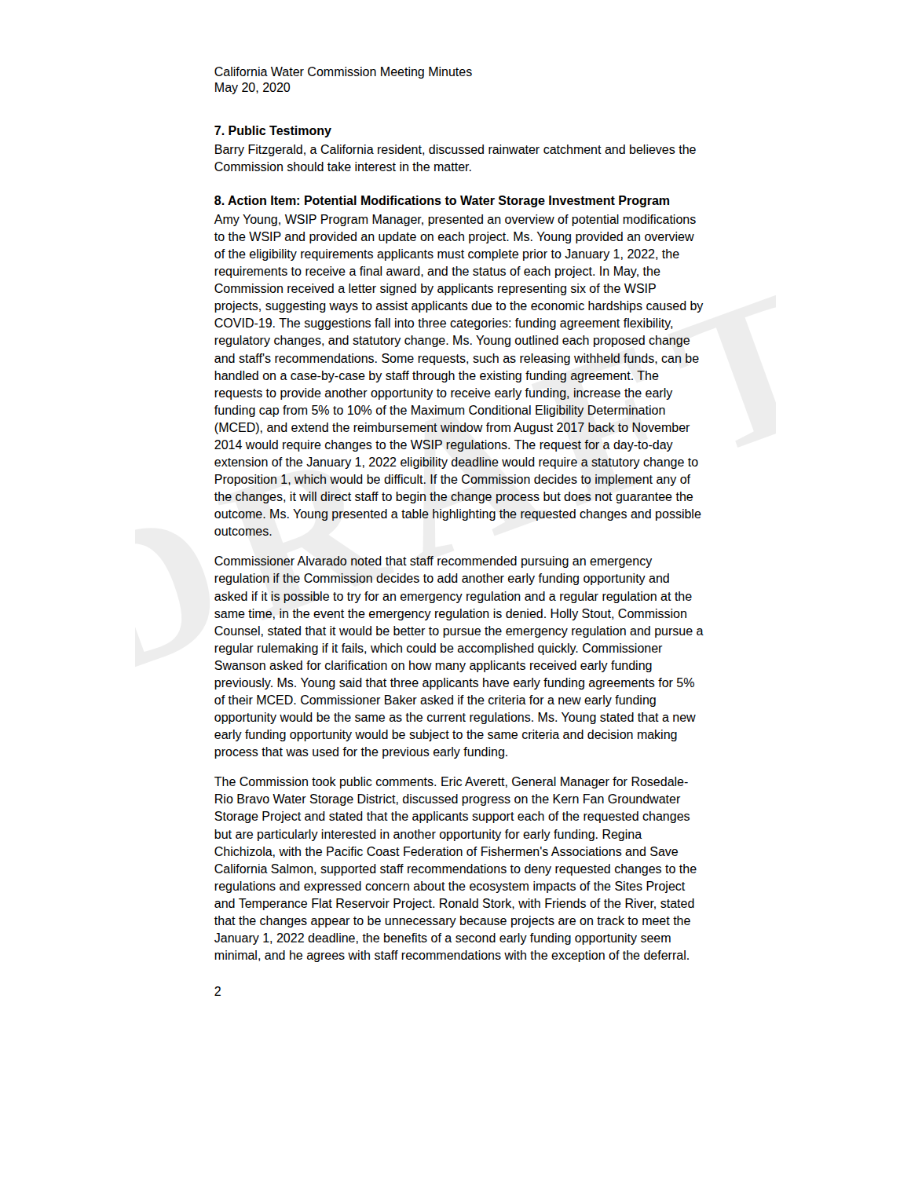DRAFT
California Water Commission Meeting Minutes
May 20, 2020
7. Public Testimony
Barry Fitzgerald, a California resident, discussed rainwater catchment and believes the Commission should take interest in the matter.
8. Action Item: Potential Modifications to Water Storage Investment Program
Amy Young, WSIP Program Manager, presented an overview of potential modifications to the WSIP and provided an update on each project. Ms. Young provided an overview of the eligibility requirements applicants must complete prior to January 1, 2022, the requirements to receive a final award, and the status of each project. In May, the Commission received a letter signed by applicants representing six of the WSIP projects, suggesting ways to assist applicants due to the economic hardships caused by COVID-19. The suggestions fall into three categories: funding agreement flexibility, regulatory changes, and statutory change. Ms. Young outlined each proposed change and staff's recommendations. Some requests, such as releasing withheld funds, can be handled on a case-by-case by staff through the existing funding agreement. The requests to provide another opportunity to receive early funding, increase the early funding cap from 5% to 10% of the Maximum Conditional Eligibility Determination (MCED), and extend the reimbursement window from August 2017 back to November 2014 would require changes to the WSIP regulations. The request for a day-to-day extension of the January 1, 2022 eligibility deadline would require a statutory change to Proposition 1, which would be difficult. If the Commission decides to implement any of the changes, it will direct staff to begin the change process but does not guarantee the outcome. Ms. Young presented a table highlighting the requested changes and possible outcomes.
Commissioner Alvarado noted that staff recommended pursuing an emergency regulation if the Commission decides to add another early funding opportunity and asked if it is possible to try for an emergency regulation and a regular regulation at the same time, in the event the emergency regulation is denied. Holly Stout, Commission Counsel, stated that it would be better to pursue the emergency regulation and pursue a regular rulemaking if it fails, which could be accomplished quickly. Commissioner Swanson asked for clarification on how many applicants received early funding previously. Ms. Young said that three applicants have early funding agreements for 5% of their MCED. Commissioner Baker asked if the criteria for a new early funding opportunity would be the same as the current regulations. Ms. Young stated that a new early funding opportunity would be subject to the same criteria and decision making process that was used for the previous early funding.
The Commission took public comments. Eric Averett, General Manager for Rosedale-Rio Bravo Water Storage District, discussed progress on the Kern Fan Groundwater Storage Project and stated that the applicants support each of the requested changes but are particularly interested in another opportunity for early funding. Regina Chichizola, with the Pacific Coast Federation of Fishermen's Associations and Save California Salmon, supported staff recommendations to deny requested changes to the regulations and expressed concern about the ecosystem impacts of the Sites Project and Temperance Flat Reservoir Project. Ronald Stork, with Friends of the River, stated that the changes appear to be unnecessary because projects are on track to meet the January 1, 2022 deadline, the benefits of a second early funding opportunity seem minimal, and he agrees with staff recommendations with the exception of the deferral.
2